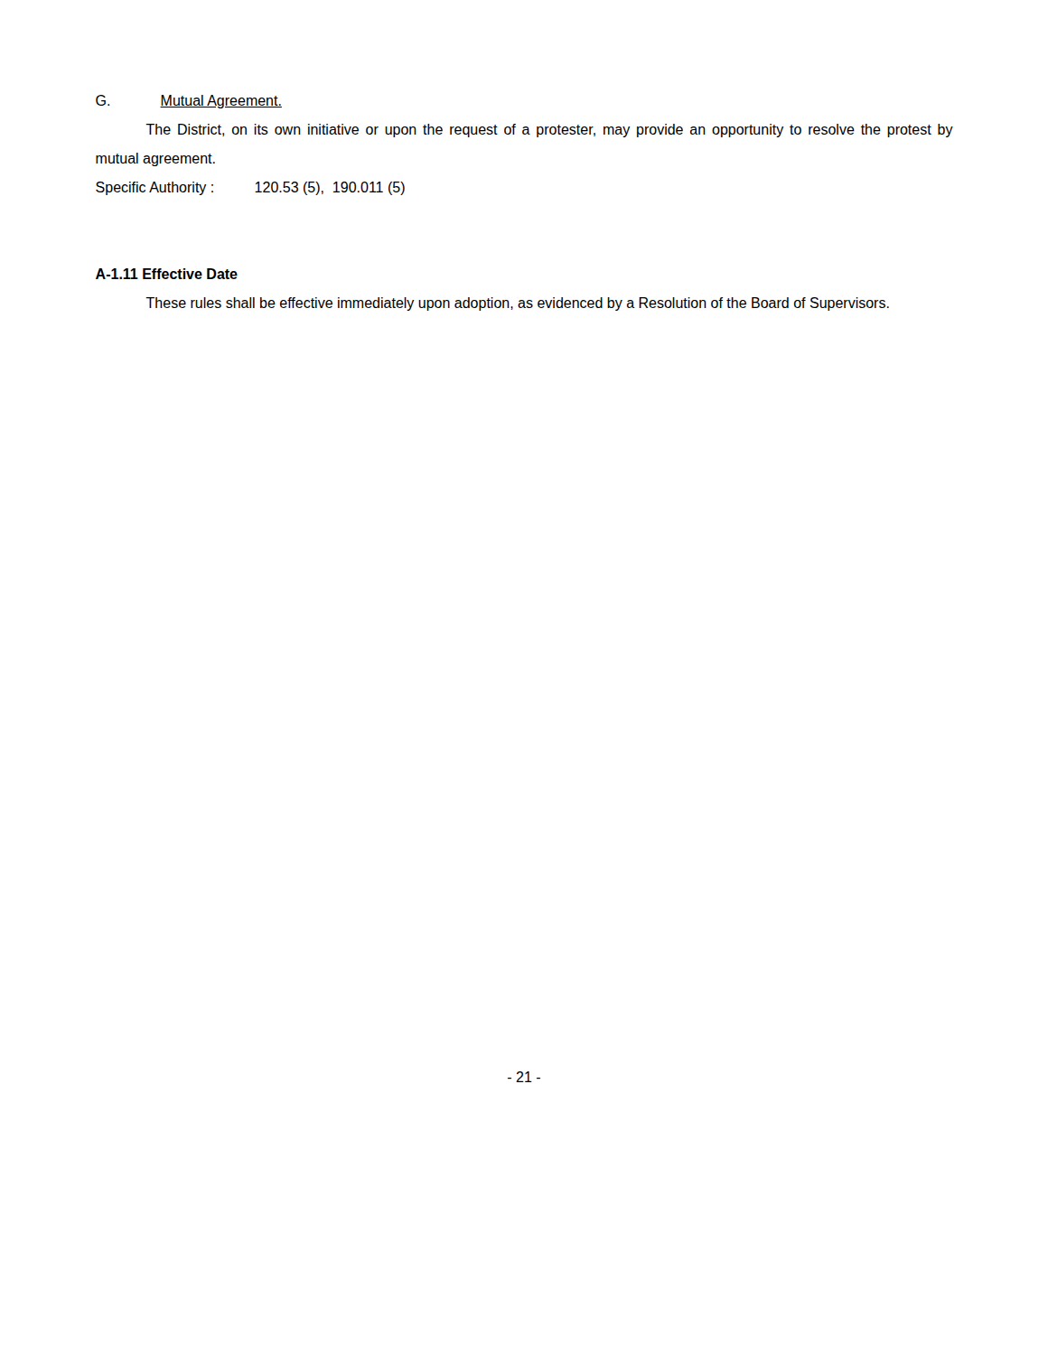G. Mutual Agreement.
The District, on its own initiative or upon the request of a protester, may provide an opportunity to resolve the protest by mutual agreement.
Specific Authority : 120.53 (5), 190.011 (5)
A-1.11 Effective Date
These rules shall be effective immediately upon adoption, as evidenced by a Resolution of the Board of Supervisors.
- 21 -